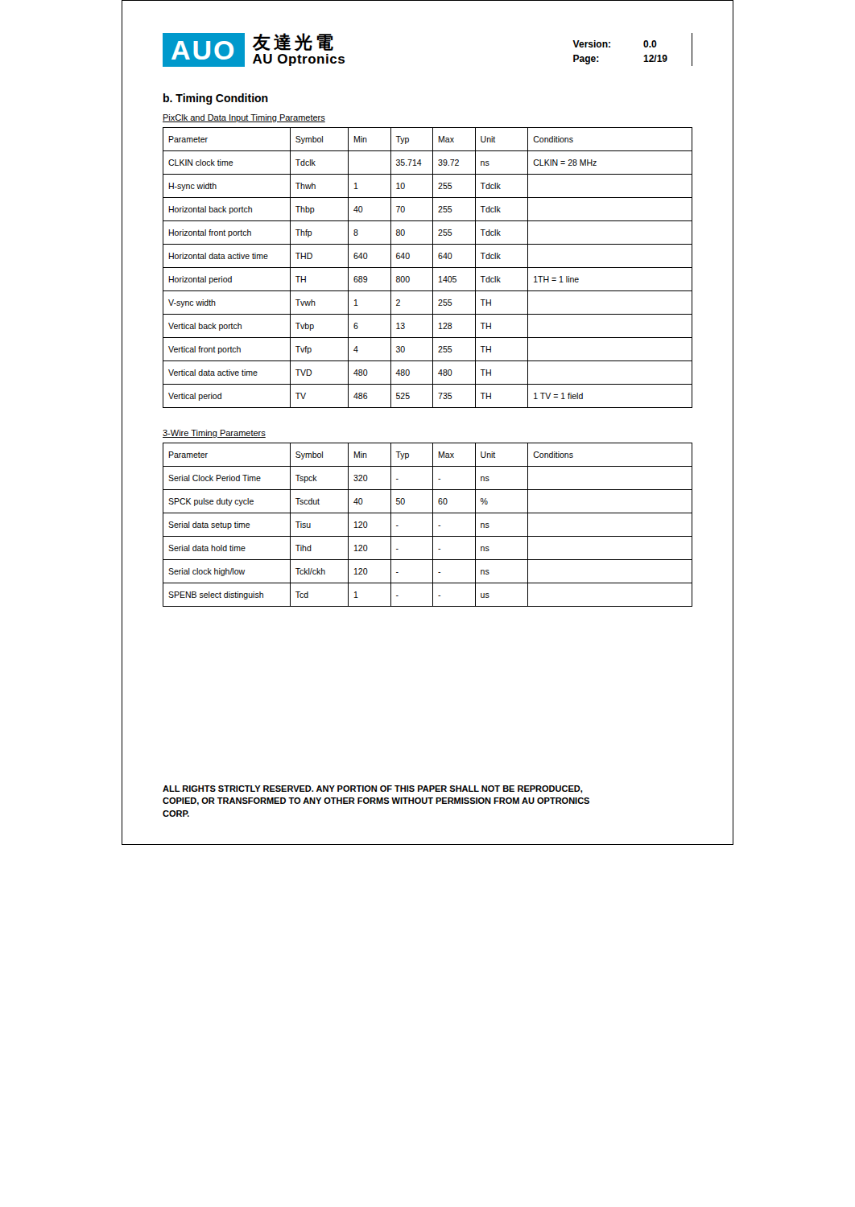AUO
友達光電
AU Optronics
| Version: | 0.0 |
| Page: | 12/19 |
b. Timing Condition
PixClk and Data Input Timing Parameters
| Parameter | Symbol | Min | Typ | Max | Unit | Conditions |
| --- | --- | --- | --- | --- | --- | --- |
| CLKIN clock time | Tdclk | | 35.714 | 39.72 | ns | CLKIN = 28 MHz |
| H-sync width | Thwh | 1 | 10 | 255 | Tdclk | |
| Horizontal back portch | Thbp | 40 | 70 | 255 | Tdclk | |
| Horizontal front portch | Thfp | 8 | 80 | 255 | Tdclk | |
| Horizontal data active time | THD | 640 | 640 | 640 | Tdclk | |
| Horizontal period | TH | 689 | 800 | 1405 | Tdclk | 1TH = 1 line |
| V-sync width | Tvwh | 1 | 2 | 255 | TH | |
| Vertical back portch | Tvbp | 6 | 13 | 128 | TH | |
| Vertical front portch | Tvfp | 4 | 30 | 255 | TH | |
| Vertical data active time | TVD | 480 | 480 | 480 | TH | |
| Vertical period | TV | 486 | 525 | 735 | TH | 1 TV = 1 field |
3-Wire Timing Parameters
| Parameter | Symbol | Min | Typ | Max | Unit | Conditions |
| --- | --- | --- | --- | --- | --- | --- |
| Serial Clock Period Time | Tspck | 320 | - | - | ns | |
| SPCK pulse duty cycle | Tscdut | 40 | 50 | 60 | % | |
| Serial data setup time | Tisu | 120 | - | - | ns | |
| Serial data hold time | Tihd | 120 | - | - | ns | |
| Serial clock high/low | Tckl/ckh | 120 | - | - | ns | |
| SPENB select distinguish | Tcd | 1 | - | - | us | |
ALL RIGHTS STRICTLY RESERVED. ANY PORTION OF THIS PAPER SHALL NOT BE REPRODUCED,
COPIED, OR TRANSFORMED TO ANY OTHER FORMS WITHOUT PERMISSION FROM AU OPTRONICS
CORP.